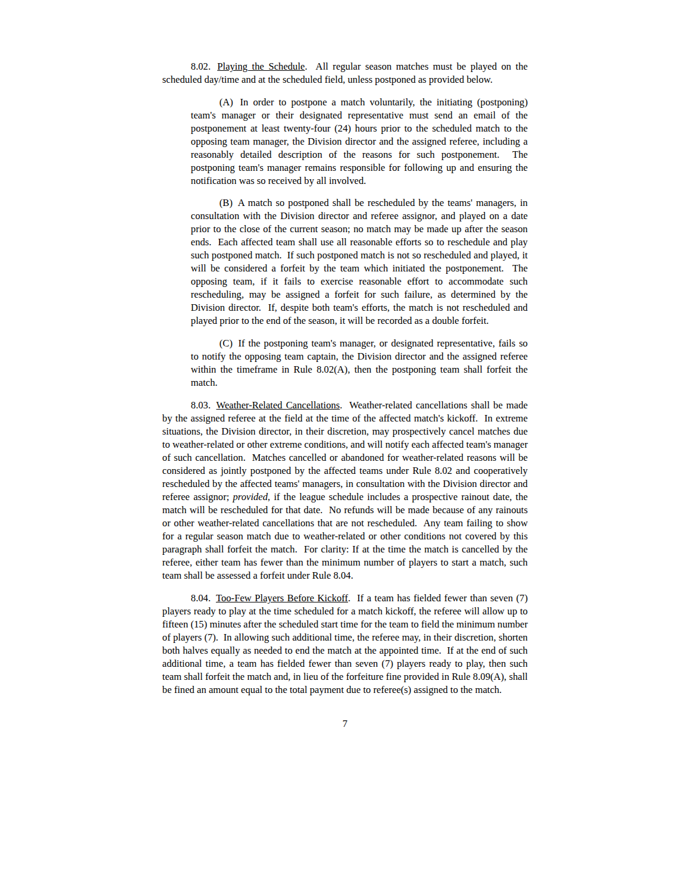8.02. Playing the Schedule. All regular season matches must be played on the scheduled day/time and at the scheduled field, unless postponed as provided below.
(A) In order to postpone a match voluntarily, the initiating (postponing) team's manager or their designated representative must send an email of the postponement at least twenty-four (24) hours prior to the scheduled match to the opposing team manager, the Division director and the assigned referee, including a reasonably detailed description of the reasons for such postponement. The postponing team's manager remains responsible for following up and ensuring the notification was so received by all involved.
(B) A match so postponed shall be rescheduled by the teams' managers, in consultation with the Division director and referee assignor, and played on a date prior to the close of the current season; no match may be made up after the season ends. Each affected team shall use all reasonable efforts so to reschedule and play such postponed match. If such postponed match is not so rescheduled and played, it will be considered a forfeit by the team which initiated the postponement. The opposing team, if it fails to exercise reasonable effort to accommodate such rescheduling, may be assigned a forfeit for such failure, as determined by the Division director. If, despite both team's efforts, the match is not rescheduled and played prior to the end of the season, it will be recorded as a double forfeit.
(C) If the postponing team's manager, or designated representative, fails so to notify the opposing team captain, the Division director and the assigned referee within the timeframe in Rule 8.02(A), then the postponing team shall forfeit the match.
8.03. Weather-Related Cancellations. Weather-related cancellations shall be made by the assigned referee at the field at the time of the affected match's kickoff. In extreme situations, the Division director, in their discretion, may prospectively cancel matches due to weather-related or other extreme conditions, and will notify each affected team's manager of such cancellation. Matches cancelled or abandoned for weather-related reasons will be considered as jointly postponed by the affected teams under Rule 8.02 and cooperatively rescheduled by the affected teams' managers, in consultation with the Division director and referee assignor; provided, if the league schedule includes a prospective rainout date, the match will be rescheduled for that date. No refunds will be made because of any rainouts or other weather-related cancellations that are not rescheduled. Any team failing to show for a regular season match due to weather-related or other conditions not covered by this paragraph shall forfeit the match. For clarity: If at the time the match is cancelled by the referee, either team has fewer than the minimum number of players to start a match, such team shall be assessed a forfeit under Rule 8.04.
8.04. Too-Few Players Before Kickoff. If a team has fielded fewer than seven (7) players ready to play at the time scheduled for a match kickoff, the referee will allow up to fifteen (15) minutes after the scheduled start time for the team to field the minimum number of players (7). In allowing such additional time, the referee may, in their discretion, shorten both halves equally as needed to end the match at the appointed time. If at the end of such additional time, a team has fielded fewer than seven (7) players ready to play, then such team shall forfeit the match and, in lieu of the forfeiture fine provided in Rule 8.09(A), shall be fined an amount equal to the total payment due to referee(s) assigned to the match.
7